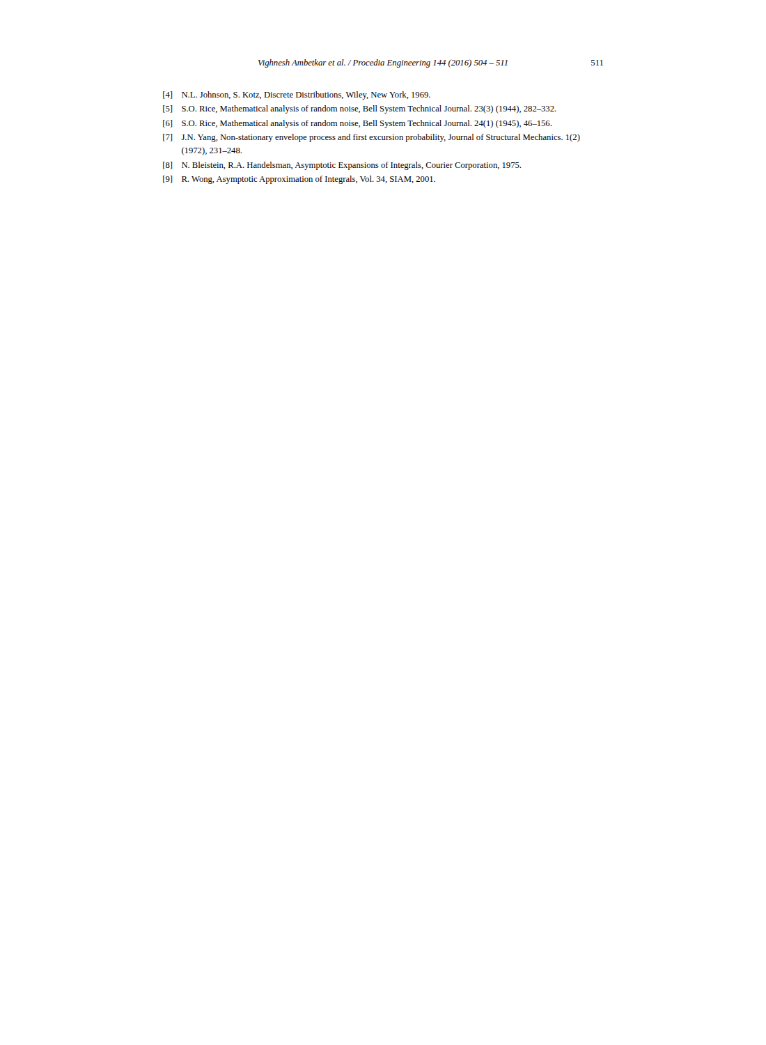Vighnesh Ambetkar et al. / Procedia Engineering 144 (2016) 504 – 511 511
[4] N.L. Johnson, S. Kotz, Discrete Distributions, Wiley, New York, 1969.
[5] S.O. Rice, Mathematical analysis of random noise, Bell System Technical Journal. 23(3) (1944), 282–332.
[6] S.O. Rice, Mathematical analysis of random noise, Bell System Technical Journal. 24(1) (1945), 46–156.
[7] J.N. Yang, Non-stationary envelope process and first excursion probability, Journal of Structural Mechanics. 1(2) (1972), 231–248.
[8] N. Bleistein, R.A. Handelsman, Asymptotic Expansions of Integrals, Courier Corporation, 1975.
[9] R. Wong, Asymptotic Approximation of Integrals, Vol. 34, SIAM, 2001.